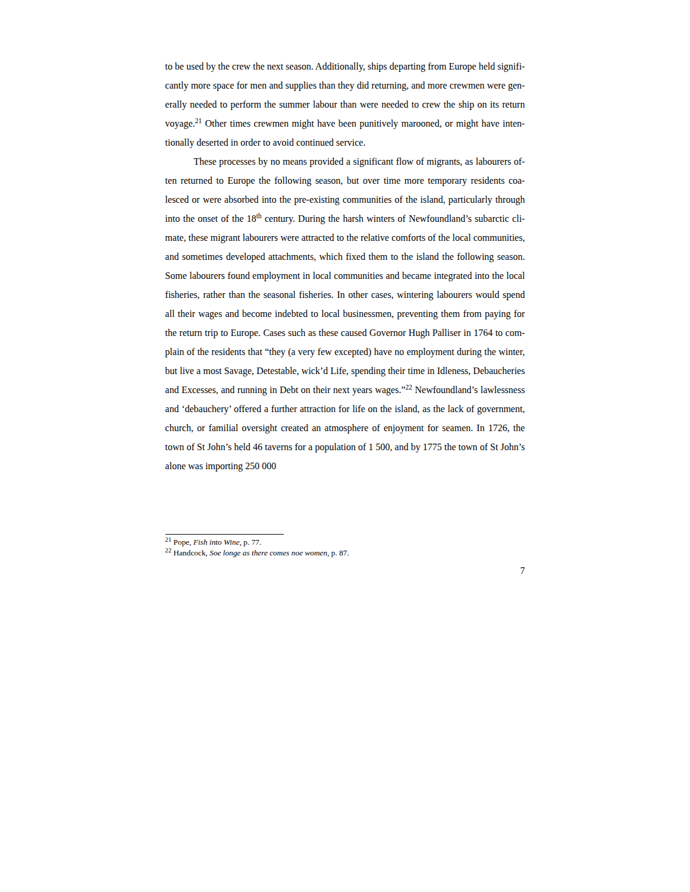to be used by the crew the next season. Additionally, ships departing from Europe held significantly more space for men and supplies than they did returning, and more crewmen were generally needed to perform the summer labour than were needed to crew the ship on its return voyage.21 Other times crewmen might have been punitively marooned, or might have intentionally deserted in order to avoid continued service.
These processes by no means provided a significant flow of migrants, as labourers often returned to Europe the following season, but over time more temporary residents coalesced or were absorbed into the pre-existing communities of the island, particularly through into the onset of the 18th century. During the harsh winters of Newfoundland’s subarctic climate, these migrant labourers were attracted to the relative comforts of the local communities, and sometimes developed attachments, which fixed them to the island the following season. Some labourers found employment in local communities and became integrated into the local fisheries, rather than the seasonal fisheries. In other cases, wintering labourers would spend all their wages and become indebted to local businessmen, preventing them from paying for the return trip to Europe. Cases such as these caused Governor Hugh Palliser in 1764 to complain of the residents that “they (a very few excepted) have no employment during the winter, but live a most Savage, Detestable, wick’d Life, spending their time in Idleness, Debaucheries and Excesses, and running in Debt on their next years wages.”22 Newfoundland’s lawlessness and ‘debauchery’ offered a further attraction for life on the island, as the lack of government, church, or familial oversight created an atmosphere of enjoyment for seamen. In 1726, the town of St John’s held 46 taverns for a population of 1 500, and by 1775 the town of St John’s alone was importing 250 000
21 Pope, Fish into Wine, p. 77.
22 Handcock, Soe longe as there comes noe women, p. 87.
7